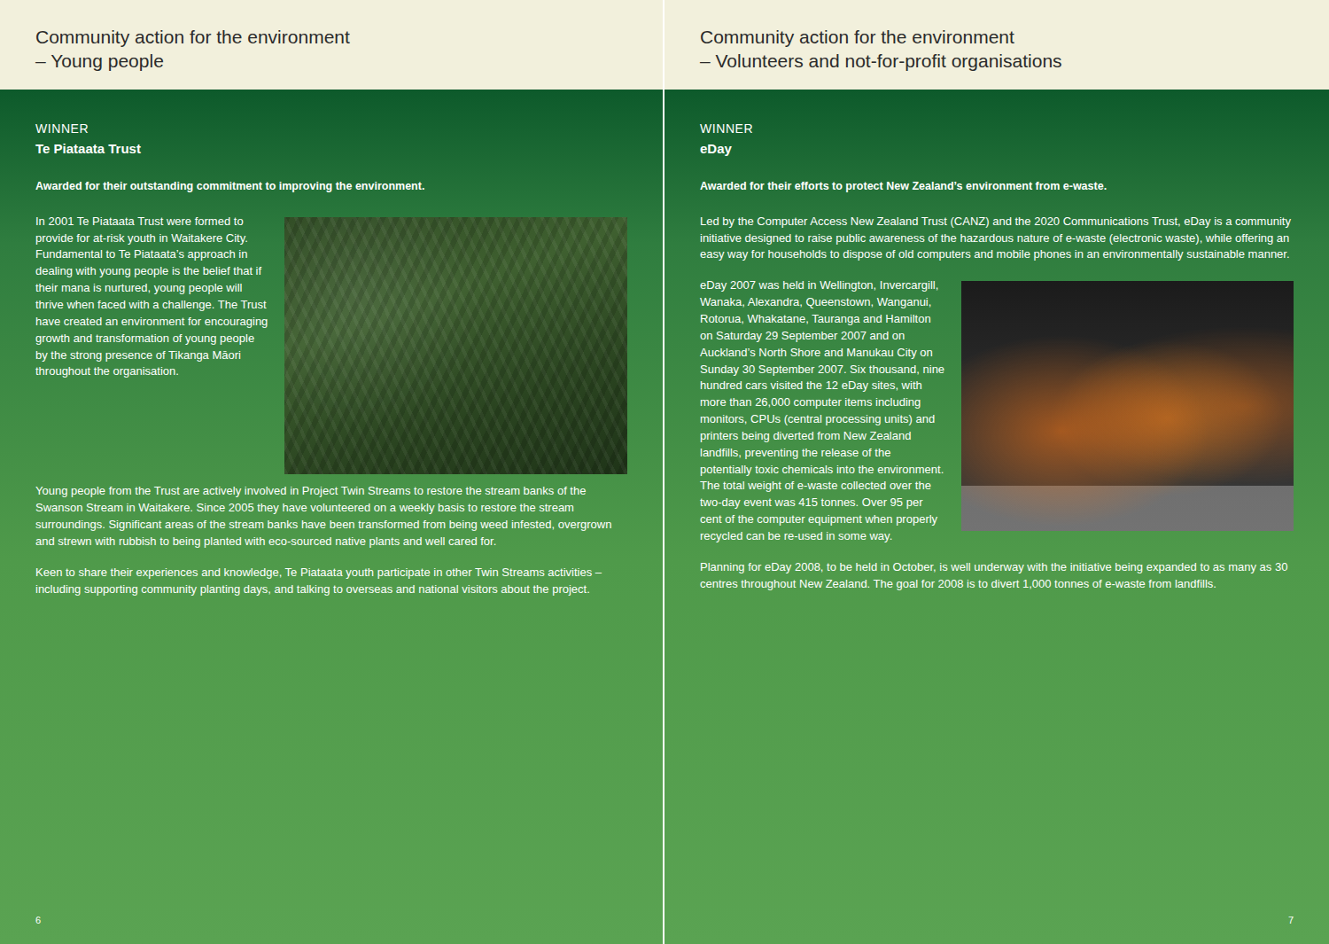Community action for the environment – Young people
WINNER
Te Piataata Trust
Awarded for their outstanding commitment to improving the environment.
In 2001 Te Piataata Trust were formed to provide for at-risk youth in Waitakere City. Fundamental to Te Piataata’s approach in dealing with young people is the belief that if their mana is nurtured, young people will thrive when faced with a challenge. The Trust have created an environment for encouraging growth and transformation of young people by the strong presence of Tikanga Māori throughout the organisation.
Young people from the Trust are actively involved in Project Twin Streams to restore the stream banks of the Swanson Stream in Waitakere. Since 2005 they have volunteered on a weekly basis to restore the stream surroundings. Significant areas of the stream banks have been transformed from being weed infested, overgrown and strewn with rubbish to being planted with eco-sourced native plants and well cared for.
Keen to share their experiences and knowledge, Te Piataata youth participate in other Twin Streams activities – including supporting community planting days, and talking to overseas and national visitors about the project.
6
Community action for the environment – Volunteers and not-for-profit organisations
WINNER
eDay
Awarded for their efforts to protect New Zealand’s environment from e-waste.
Led by the Computer Access New Zealand Trust (CANZ) and the 2020 Communications Trust, eDay is a community initiative designed to raise public awareness of the hazardous nature of e-waste (electronic waste), while offering an easy way for households to dispose of old computers and mobile phones in an environmentally sustainable manner.
eDay 2007 was held in Wellington, Invercargill, Wanaka, Alexandra, Queenstown, Wanganui, Rotorua, Whakatane, Tauranga and Hamilton on Saturday 29 September 2007 and on Auckland’s North Shore and Manukau City on Sunday 30 September 2007. Six thousand, nine hundred cars visited the 12 eDay sites, with more than 26,000 computer items including monitors, CPUs (central processing units) and printers being diverted from New Zealand landfills, preventing the release of the potentially toxic chemicals into the environment. The total weight of e-waste collected over the two-day event was 415 tonnes. Over 95 per cent of the computer equipment when properly recycled can be re-used in some way.
Planning for eDay 2008, to be held in October, is well underway with the initiative being expanded to as many as 30 centres throughout New Zealand. The goal for 2008 is to divert 1,000 tonnes of e-waste from landfills.
7